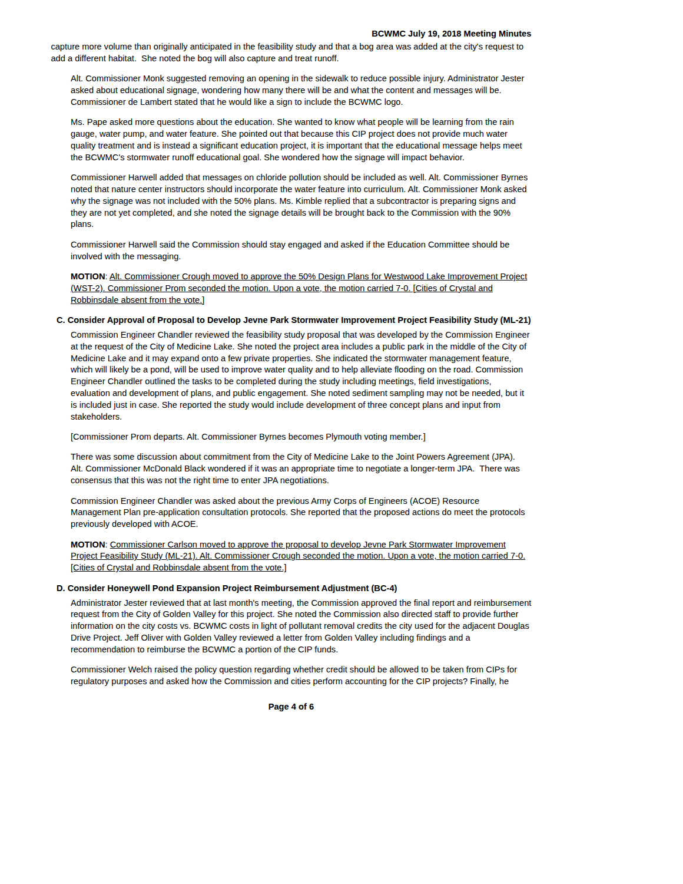BCWMC July 19, 2018 Meeting Minutes
capture more volume than originally anticipated in the feasibility study and that a bog area was added at the city's request to add a different habitat. She noted the bog will also capture and treat runoff.
Alt. Commissioner Monk suggested removing an opening in the sidewalk to reduce possible injury. Administrator Jester asked about educational signage, wondering how many there will be and what the content and messages will be. Commissioner de Lambert stated that he would like a sign to include the BCWMC logo.
Ms. Pape asked more questions about the education. She wanted to know what people will be learning from the rain gauge, water pump, and water feature. She pointed out that because this CIP project does not provide much water quality treatment and is instead a significant education project, it is important that the educational message helps meet the BCWMC's stormwater runoff educational goal. She wondered how the signage will impact behavior.
Commissioner Harwell added that messages on chloride pollution should be included as well. Alt. Commissioner Byrnes noted that nature center instructors should incorporate the water feature into curriculum. Alt. Commissioner Monk asked why the signage was not included with the 50% plans. Ms. Kimble replied that a subcontractor is preparing signs and they are not yet completed, and she noted the signage details will be brought back to the Commission with the 90% plans.
Commissioner Harwell said the Commission should stay engaged and asked if the Education Committee should be involved with the messaging.
MOTION: Alt. Commissioner Crough moved to approve the 50% Design Plans for Westwood Lake Improvement Project (WST-2). Commissioner Prom seconded the motion. Upon a vote, the motion carried 7-0. [Cities of Crystal and Robbinsdale absent from the vote.]
C. Consider Approval of Proposal to Develop Jevne Park Stormwater Improvement Project Feasibility Study (ML-21)
Commission Engineer Chandler reviewed the feasibility study proposal that was developed by the Commission Engineer at the request of the City of Medicine Lake. She noted the project area includes a public park in the middle of the City of Medicine Lake and it may expand onto a few private properties. She indicated the stormwater management feature, which will likely be a pond, will be used to improve water quality and to help alleviate flooding on the road. Commission Engineer Chandler outlined the tasks to be completed during the study including meetings, field investigations, evaluation and development of plans, and public engagement. She noted sediment sampling may not be needed, but it is included just in case. She reported the study would include development of three concept plans and input from stakeholders.
[Commissioner Prom departs. Alt. Commissioner Byrnes becomes Plymouth voting member.]
There was some discussion about commitment from the City of Medicine Lake to the Joint Powers Agreement (JPA). Alt. Commissioner McDonald Black wondered if it was an appropriate time to negotiate a longer-term JPA. There was consensus that this was not the right time to enter JPA negotiations.
Commission Engineer Chandler was asked about the previous Army Corps of Engineers (ACOE) Resource Management Plan pre-application consultation protocols. She reported that the proposed actions do meet the protocols previously developed with ACOE.
MOTION: Commissioner Carlson moved to approve the proposal to develop Jevne Park Stormwater Improvement Project Feasibility Study (ML-21). Alt. Commissioner Crough seconded the motion. Upon a vote, the motion carried 7-0. [Cities of Crystal and Robbinsdale absent from the vote.]
D. Consider Honeywell Pond Expansion Project Reimbursement Adjustment (BC-4)
Administrator Jester reviewed that at last month's meeting, the Commission approved the final report and reimbursement request from the City of Golden Valley for this project. She noted the Commission also directed staff to provide further information on the city costs vs. BCWMC costs in light of pollutant removal credits the city used for the adjacent Douglas Drive Project. Jeff Oliver with Golden Valley reviewed a letter from Golden Valley including findings and a recommendation to reimburse the BCWMC a portion of the CIP funds.
Commissioner Welch raised the policy question regarding whether credit should be allowed to be taken from CIPs for regulatory purposes and asked how the Commission and cities perform accounting for the CIP projects? Finally, he
Page 4 of 6